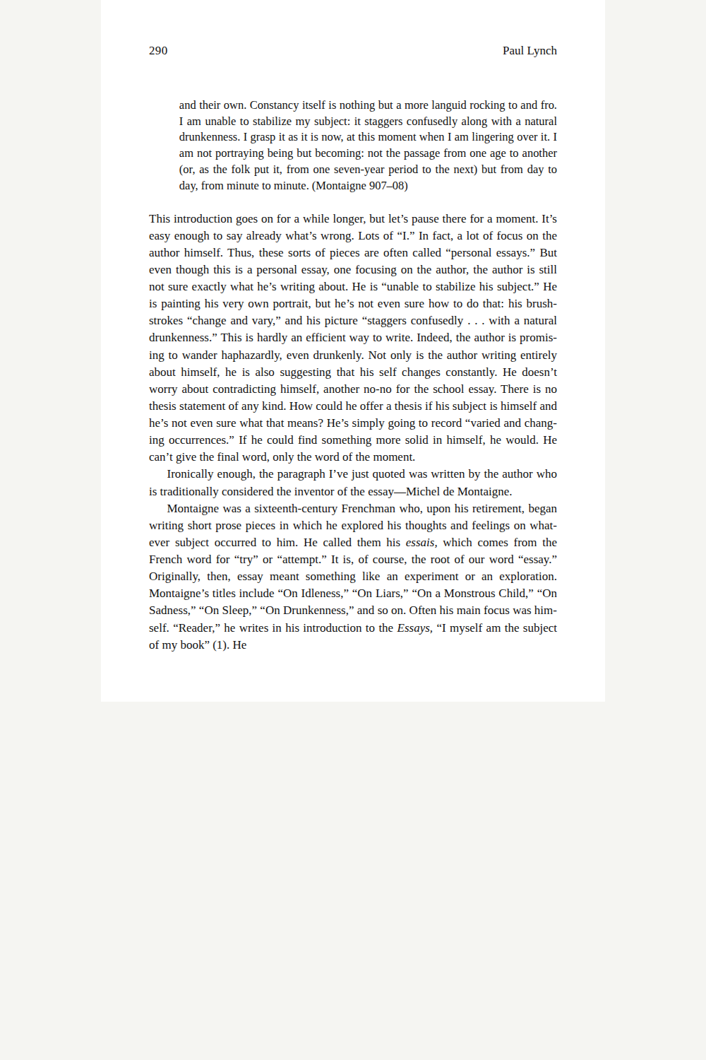290 Paul Lynch
and their own. Constancy itself is nothing but a more languid rocking to and fro. I am unable to stabilize my subject: it staggers confusedly along with a natural drunkenness. I grasp it as it is now, at this moment when I am lingering over it. I am not portraying being but becoming: not the passage from one age to another (or, as the folk put it, from one seven-year period to the next) but from day to day, from minute to minute. (Montaigne 907–08)
This introduction goes on for a while longer, but let’s pause there for a moment. It’s easy enough to say already what’s wrong. Lots of “I.” In fact, a lot of focus on the author himself. Thus, these sorts of pieces are often called “personal essays.” But even though this is a personal essay, one focusing on the author, the author is still not sure exactly what he’s writing about. He is “unable to stabilize his subject.” He is painting his very own portrait, but he’s not even sure how to do that: his brushstrokes “change and vary,” and his picture “staggers confusedly . . . with a natural drunkenness.” This is hardly an efficient way to write. Indeed, the author is promising to wander haphazardly, even drunkenly. Not only is the author writing entirely about himself, he is also suggesting that his self changes constantly. He doesn’t worry about contradicting himself, another no-no for the school essay. There is no thesis statement of any kind. How could he offer a thesis if his subject is himself and he’s not even sure what that means? He’s simply going to record “varied and changing occurrences.” If he could find something more solid in himself, he would. He can’t give the final word, only the word of the moment.
Ironically enough, the paragraph I’ve just quoted was written by the author who is traditionally considered the inventor of the essay—Michel de Montaigne.
Montaigne was a sixteenth-century Frenchman who, upon his retirement, began writing short prose pieces in which he explored his thoughts and feelings on whatever subject occurred to him. He called them his essais, which comes from the French word for “try” or “attempt.” It is, of course, the root of our word “essay.” Originally, then, essay meant something like an experiment or an exploration. Montaigne’s titles include “On Idleness,” “On Liars,” “On a Monstrous Child,” “On Sadness,” “On Sleep,” “On Drunkenness,” and so on. Often his main focus was himself. “Reader,” he writes in his introduction to the Essays, “I myself am the subject of my book” (1). He